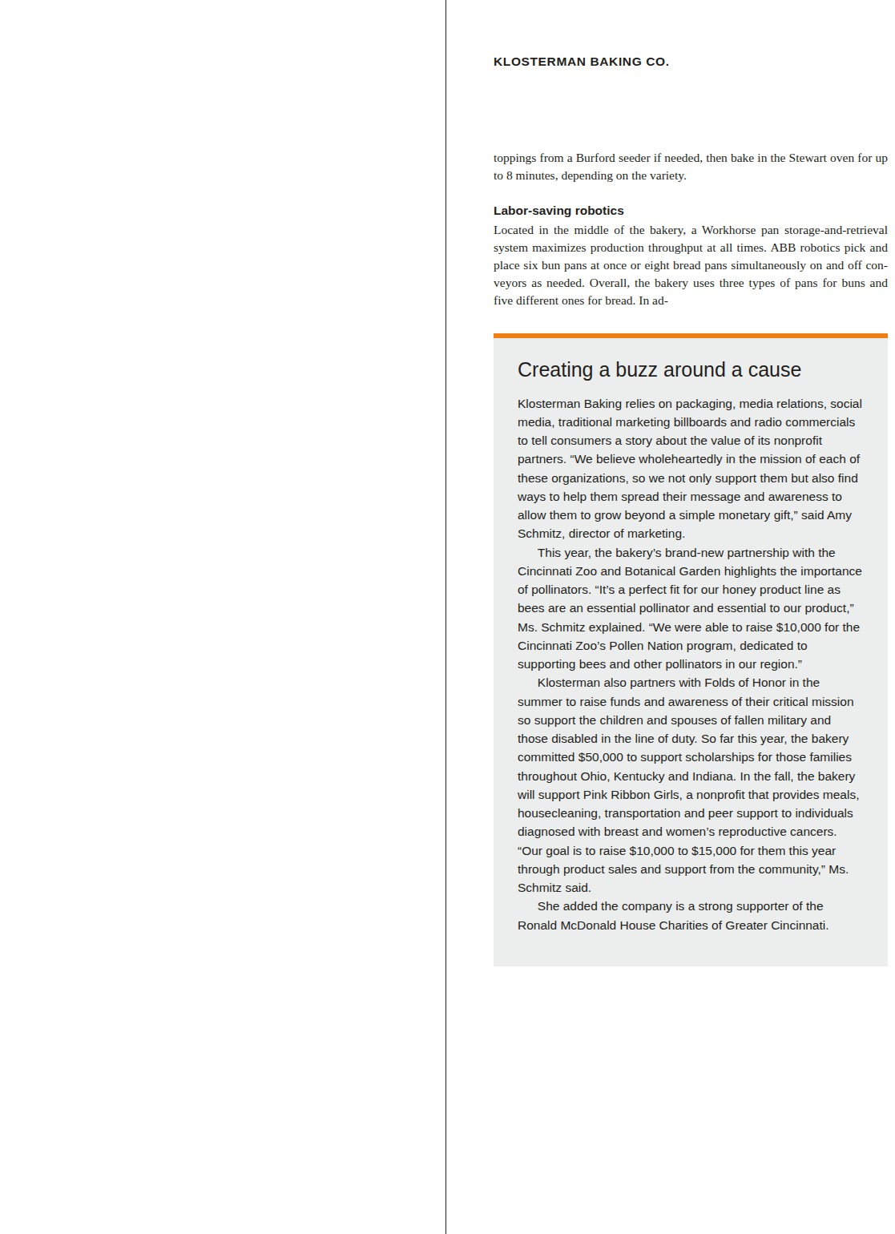Klosterman Baking Co.
toppings from a Burford seeder if needed, then bake in the Stewart oven for up to 8 minutes, depending on the variety.
Labor-saving robotics
Located in the middle of the bakery, a Workhorse pan storage-and-retrieval system maximizes production throughput at all times. ABB robotics pick and place six bun pans at once or eight bread pans simultaneously on and off conveyors as needed. Overall, the bakery uses three types of pans for buns and five different ones for bread. In ad-
Creating a buzz around a cause
Klosterman Baking relies on packaging, media relations, social media, traditional marketing billboards and radio commercials to tell consumers a story about the value of its nonprofit partners. “We believe wholeheartedly in the mission of each of these organizations, so we not only support them but also find ways to help them spread their message and awareness to allow them to grow beyond a simple monetary gift,” said Amy Schmitz, director of marketing.
This year, the bakery’s brand-new partnership with the Cincinnati Zoo and Botanical Garden highlights the importance of pollinators. “It’s a perfect fit for our honey product line as bees are an essential pollinator and essential to our product,” Ms. Schmitz explained. “We were able to raise $10,000 for the Cincinnati Zoo’s Pollen Nation program, dedicated to supporting bees and other pollinators in our region.”
Klosterman also partners with Folds of Honor in the summer to raise funds and awareness of their critical mission so support the children and spouses of fallen military and those disabled in the line of duty. So far this year, the bakery committed $50,000 to support scholarships for those families throughout Ohio, Kentucky and Indiana. In the fall, the bakery will support Pink Ribbon Girls, a nonprofit that provides meals, housecleaning, transportation and peer support to individuals diagnosed with breast and women’s reproductive cancers. “Our goal is to raise $10,000 to $15,000 for them this year through product sales and support from the community,” Ms. Schmitz said.
She added the company is a strong supporter of the Ronald McDonald House Charities of Greater Cincinnati.